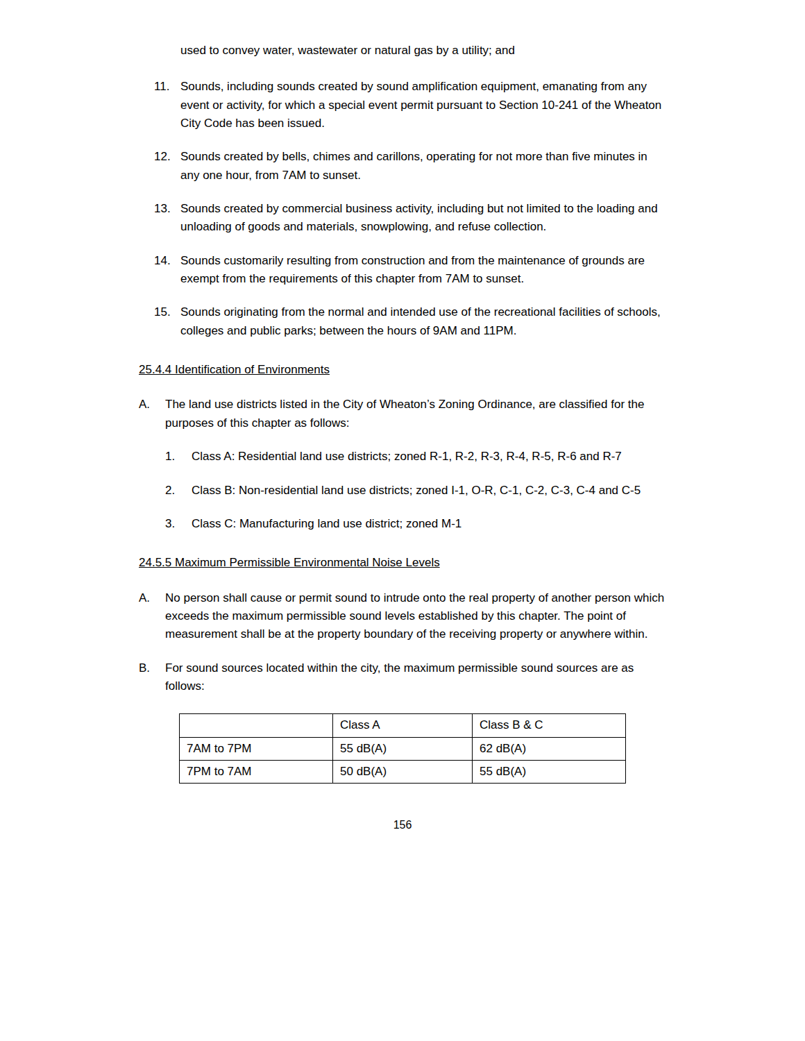used to convey water, wastewater or natural gas by a utility; and
11. Sounds, including sounds created by sound amplification equipment, emanating from any event or activity, for which a special event permit pursuant to Section 10-241 of the Wheaton City Code has been issued.
12. Sounds created by bells, chimes and carillons, operating for not more than five minutes in any one hour, from 7AM to sunset.
13. Sounds created by commercial business activity, including but not limited to the loading and unloading of goods and materials, snowplowing, and refuse collection.
14. Sounds customarily resulting from construction and from the maintenance of grounds are exempt from the requirements of this chapter from 7AM to sunset.
15. Sounds originating from the normal and intended use of the recreational facilities of schools, colleges and public parks; between the hours of 9AM and 11PM.
25.4.4 Identification of Environments
A. The land use districts listed in the City of Wheaton’s Zoning Ordinance, are classified for the purposes of this chapter as follows:
1. Class A: Residential land use districts; zoned R-1, R-2, R-3, R-4, R-5, R-6 and R-7
2. Class B: Non-residential land use districts; zoned I-1, O-R, C-1, C-2, C-3, C-4 and C-5
3. Class C: Manufacturing land use district; zoned M-1
24.5.5 Maximum Permissible Environmental Noise Levels
A. No person shall cause or permit sound to intrude onto the real property of another person which exceeds the maximum permissible sound levels established by this chapter. The point of measurement shall be at the property boundary of the receiving property or anywhere within.
B. For sound sources located within the city, the maximum permissible sound sources are as follows:
| | Class A | Class B & C |
| 7AM to 7PM | 55 dB(A) | 62 dB(A) |
| 7PM to 7AM | 50 dB(A) | 55 dB(A) |
156